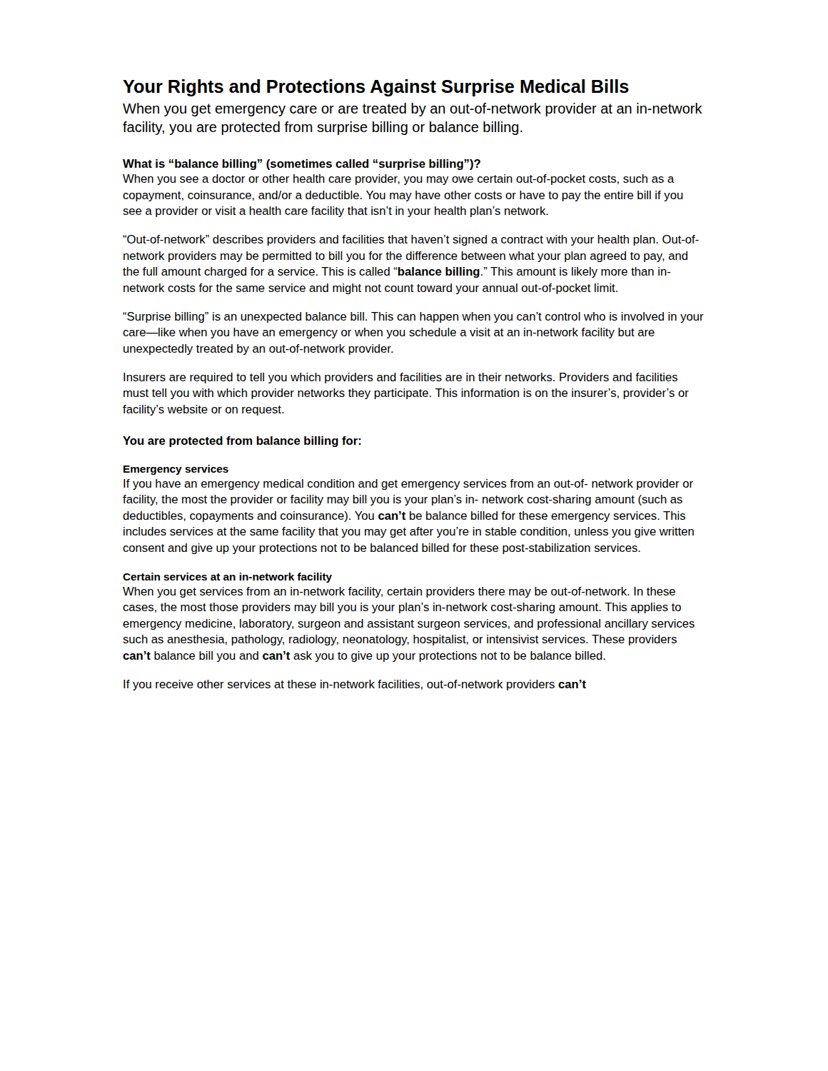Your Rights and Protections Against Surprise Medical Bills
When you get emergency care or are treated by an out-of-network provider at an in-network facility, you are protected from surprise billing or balance billing.
What is “balance billing” (sometimes called “surprise billing”)?
When you see a doctor or other health care provider, you may owe certain out-of-pocket costs, such as a copayment, coinsurance, and/or a deductible. You may have other costs or have to pay the entire bill if you see a provider or visit a health care facility that isn’t in your health plan’s network.
“Out-of-network” describes providers and facilities that haven’t signed a contract with your health plan. Out-of-network providers may be permitted to bill you for the difference between what your plan agreed to pay, and the full amount charged for a service. This is called “balance billing.” This amount is likely more than in-network costs for the same service and might not count toward your annual out-of-pocket limit.
“Surprise billing” is an unexpected balance bill. This can happen when you can’t control who is involved in your care—like when you have an emergency or when you schedule a visit at an in-network facility but are unexpectedly treated by an out-of-network provider.
Insurers are required to tell you which providers and facilities are in their networks. Providers and facilities must tell you with which provider networks they participate. This information is on the insurer’s, provider’s or facility’s website or on request.
You are protected from balance billing for:
Emergency services
If you have an emergency medical condition and get emergency services from an out-of- network provider or facility, the most the provider or facility may bill you is your plan’s in- network cost-sharing amount (such as deductibles, copayments and coinsurance). You can’t be balance billed for these emergency services. This includes services at the same facility that you may get after you’re in stable condition, unless you give written consent and give up your protections not to be balanced billed for these post-stabilization services.
Certain services at an in-network facility
When you get services from an in-network facility, certain providers there may be out-of-network. In these cases, the most those providers may bill you is your plan’s in-network cost-sharing amount. This applies to emergency medicine, laboratory, surgeon and assistant surgeon services, and professional ancillary services such as anesthesia, pathology, radiology, neonatology, hospitalist, or intensivist services. These providers can’t balance bill you and can’t ask you to give up your protections not to be balance billed.
If you receive other services at these in-network facilities, out-of-network providers can’t